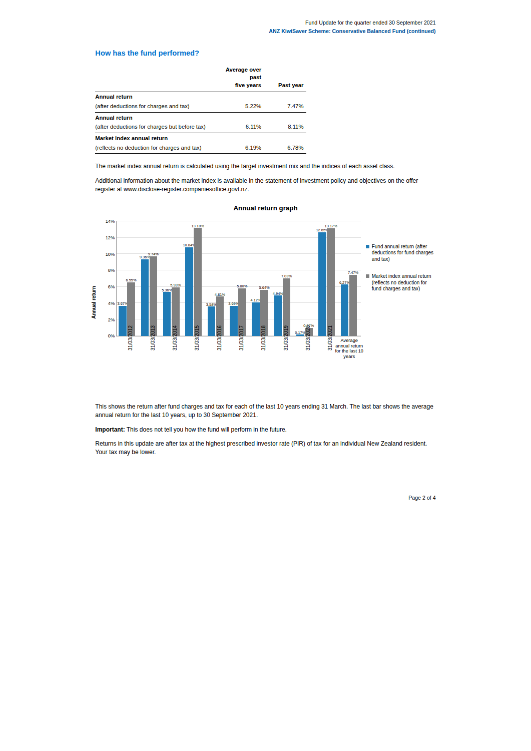Fund Update for the quarter ended 30 September 2021
ANZ KiwiSaver Scheme: Conservative Balanced Fund (continued)
How has the fund performed?
| | Average over past five years | Past year |
| --- | --- | --- |
| Annual return | | |
| (after deductions for charges and tax) | 5.22% | 7.47% |
| Annual return | | |
| (after deductions for charges but before tax) | 6.11% | 8.11% |
| Market index annual return | | |
| (reflects no deduction for charges and tax) | 6.19% | 6.78% |
The market index annual return is calculated using the target investment mix and the indices of each asset class.
Additional information about the market index is available in the statement of investment policy and objectives on the offer register at www.disclose-register.companiesoffice.govt.nz.
Annual return graph
Annual return
14%
12%
10%
8%
6%
4%
2%
0%
3.67%
6.55%
31/03/2012
9.36%
9.74%
31/03/2013
5.36%
5.93%
31/03/2014
10.84%
13.18%
31/03/2015
3.58%
4.81%
31/03/2016
3.69%
5.80%
31/03/2017
4.12%
5.64%
31/03/2018
4.94%
7.03%
31/03/2019
0.17%
0.97%
31/03/2020
12.65%
13.17%
31/03/2021
6.27%
7.47%
Average annual return for the last 10 years
Fund annual return (after deductions for fund charges and tax)
Market index annual return (reflects no deduction for fund charges and tax)
This shows the return after fund charges and tax for each of the last 10 years ending 31 March. The last bar shows the average annual return for the last 10 years, up to 30 September 2021.
Important: This does not tell you how the fund will perform in the future.
Returns in this update are after tax at the highest prescribed investor rate (PIR) of tax for an individual New Zealand resident. Your tax may be lower.
Page 2 of 4